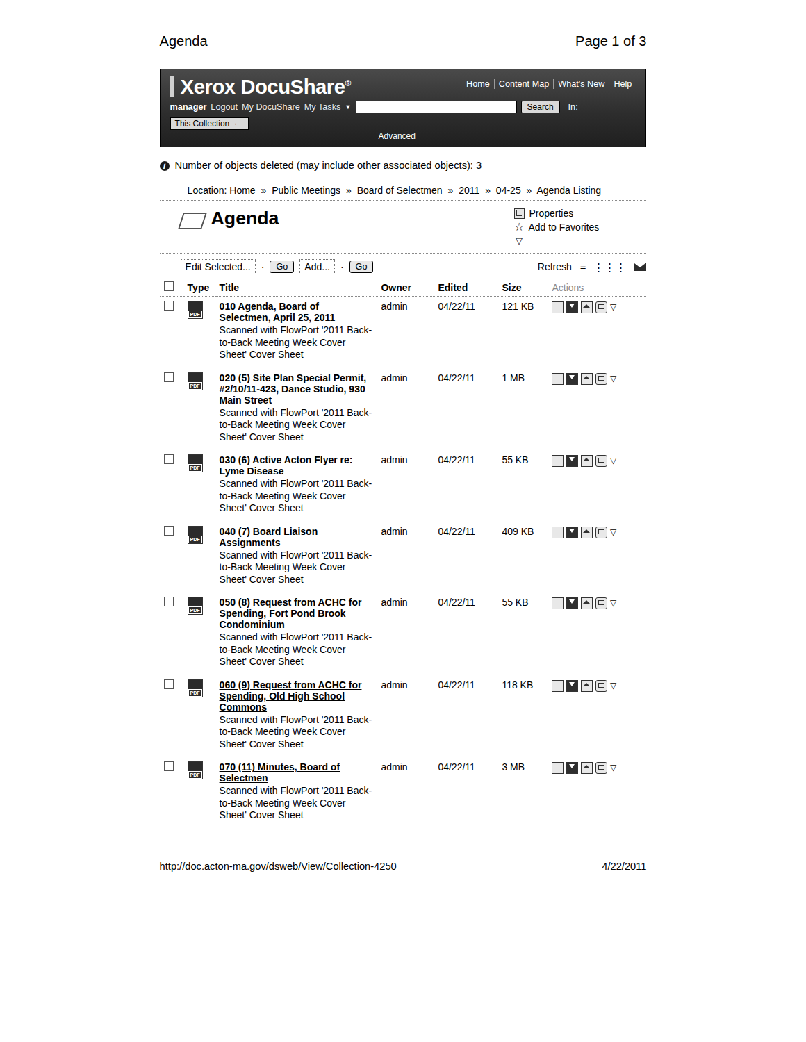Agenda
Page 1 of 3
Xerox DocuShare®
Home Content Map What's New Help
manager Logout My DocuShare My Tasks ▼ Search In: This Collection ·
Advanced
i Number of objects deleted (may include other associated objects): 3
Location: Home » Public Meetings » Board of Selectmen » 2011 » 04-25 » Agenda Listing
Agenda
Properties
☆ Add to Favorites
▽
Edit Selected... · Go Add... · Go Refresh ≡ ⋮⋮⋮
| | Type | Title | Owner | Edited | Size | Actions |
| --- | --- | --- | --- | --- | --- | --- |
| | PDF | 010 Agenda, Board of Selectmen, April 25, 2011 Scanned with FlowPort '2011 Back-to-Back Meeting Week Cover Sheet' Cover Sheet | admin | 04/22/11 | 121 KB | ▽ |
| | PDF | 020 (5) Site Plan Special Permit, #2/10/11-423, Dance Studio, 930 Main Street Scanned with FlowPort '2011 Back-to-Back Meeting Week Cover Sheet' Cover Sheet | admin | 04/22/11 | 1 MB | ▽ |
| | PDF | 030 (6) Active Acton Flyer re: Lyme Disease Scanned with FlowPort '2011 Back-to-Back Meeting Week Cover Sheet' Cover Sheet | admin | 04/22/11 | 55 KB | ▽ |
| | PDF | 040 (7) Board Liaison Assignments Scanned with FlowPort '2011 Back-to-Back Meeting Week Cover Sheet' Cover Sheet | admin | 04/22/11 | 409 KB | ▽ |
| | PDF | 050 (8) Request from ACHC for Spending, Fort Pond Brook Condominium Scanned with FlowPort '2011 Back-to-Back Meeting Week Cover Sheet' Cover Sheet | admin | 04/22/11 | 55 KB | ▽ |
| | PDF | 060 (9) Request from ACHC for Spending, Old High School Commons Scanned with FlowPort '2011 Back-to-Back Meeting Week Cover Sheet' Cover Sheet | admin | 04/22/11 | 118 KB | ▽ |
| | PDF | 070 (11) Minutes, Board of Selectmen Scanned with FlowPort '2011 Back-to-Back Meeting Week Cover Sheet' Cover Sheet | admin | 04/22/11 | 3 MB | ▽ |
http://doc.acton-ma.gov/dsweb/View/Collection-4250
4/22/2011